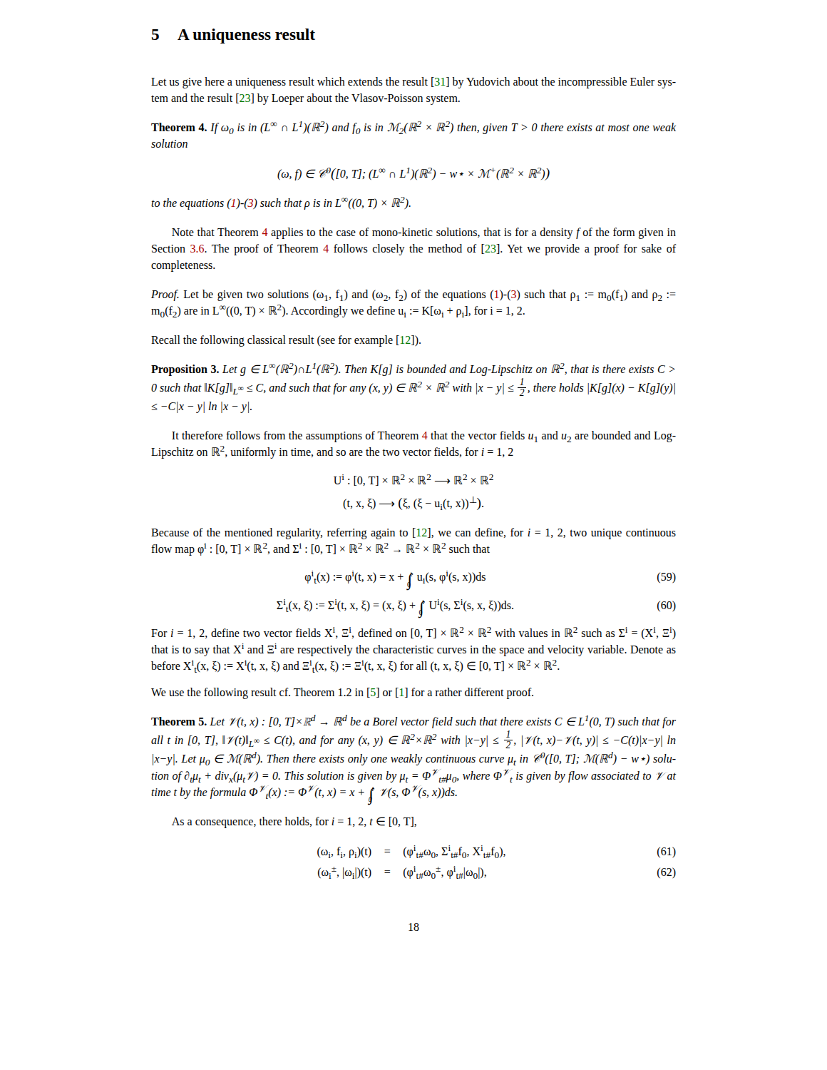5 A uniqueness result
Let us give here a uniqueness result which extends the result [31] by Yudovich about the incompressible Euler system and the result [23] by Loeper about the Vlasov-Poisson system.
Theorem 4. If ω0 is in (L∞ ∩ L1)(ℝ2) and f0 is in ℳ2(ℝ2 × ℝ2) then, given T > 0 there exists at most one weak solution
(ω, f) ∈ 𝒞0([0, T]; (L∞ ∩ L1)(ℝ2) − w⋆ × ℳ+(ℝ2 × ℝ2))
to the equations (1)-(3) such that ρ is in L∞((0, T) × ℝ2).
Note that Theorem 4 applies to the case of mono-kinetic solutions, that is for a density f of the form given in Section 3.6. The proof of Theorem 4 follows closely the method of [23]. Yet we provide a proof for sake of completeness.
Proof. Let be given two solutions (ω1, f1) and (ω2, f2) of the equations (1)-(3) such that ρ1 := m0(f1) and ρ2 := m0(f2) are in L∞((0, T) × ℝ2). Accordingly we define ui := K[ωi + ρi], for i = 1, 2.
Recall the following classical result (see for example [12]).
Proposition 3. Let g ∈ L∞(ℝ2)∩L1(ℝ2). Then K[g] is bounded and Log-Lipschitz on ℝ2, that is there exists C > 0 such that ‖K[g]‖L∞ ≤ C, and such that for any (x, y) ∈ ℝ2 × ℝ2 with |x − y| ≤ 12, there holds |K[g](x) − K[g](y)| ≤ −C|x − y| ln |x − y|.
It therefore follows from the assumptions of Theorem 4 that the vector fields u1 and u2 are bounded and Log-Lipschitz on ℝ2, uniformly in time, and so are the two vector fields, for i = 1, 2
Ui : [0, T] × ℝ2 × ℝ2 ⟶ ℝ2 × ℝ2
(t, x, ξ) ⟶ (ξ, (ξ − ui(t, x))⊥).
Because of the mentioned regularity, referring again to [12], we can define, for i = 1, 2, two unique continuous flow map φi : [0, T] × ℝ2, and Σi : [0, T] × ℝ2 × ℝ2 → ℝ2 × ℝ2 such that
φit(x) := φi(t, x) = x + ∫t 0 ui(s, φi(s, x))ds
(59)
Σit(x, ξ) := Σi(t, x, ξ) = (x, ξ) + ∫t 0 Ui(s, Σi(s, x, ξ))ds.
(60)
For i = 1, 2, define two vector fields Xi, Ξi, defined on [0, T] × ℝ2 × ℝ2 with values in ℝ2 such as Σi = (Xi, Ξi) that is to say that Xi and Ξi are respectively the characteristic curves in the space and velocity variable. Denote as before Xit(x, ξ) := Xi(t, x, ξ) and Ξit(x, ξ) := Ξi(t, x, ξ) for all (t, x, ξ) ∈ [0, T] × ℝ2 × ℝ2.
We use the following result cf. Theorem 1.2 in [5] or [1] for a rather different proof.
Theorem 5. Let 𝒱(t, x) : [0, T]×ℝd → ℝd be a Borel vector field such that there exists C ∈ L1(0, T) such that for all t in [0, T], ‖𝒱(t)‖L∞ ≤ C(t), and for any (x, y) ∈ ℝ2×ℝ2 with |x−y| ≤ 12, |𝒱(t, x)−𝒱(t, y)| ≤ −C(t)|x−y| ln |x−y|. Let μ0 ∈ ℳ(ℝd). Then there exists only one weakly continuous curve μt in 𝒞0([0, T]; ℳ(ℝd) − w⋆) solution of ∂tμt + divx(μt𝒱) = 0. This solution is given by μt = Φ𝒱t#μ0, where Φ𝒱t is given by flow associated to 𝒱 at time t by the formula Φ𝒱t(x) := Φ𝒱(t, x) = x + ∫t 0 𝒱(s, Φ𝒱(s, x))ds.
As a consequence, there holds, for i = 1, 2, t ∈ [0, T],
| (ω i , f i , ρ i )(t) | = | (φ i t# ω 0 , Σ i t# f 0 , X i t# f 0 ), | (61) |
| (ω i ± , /ω i /)(t) | = | (φ i t# ω 0 ± , φ i t# /ω 0 /), | (62) |
18